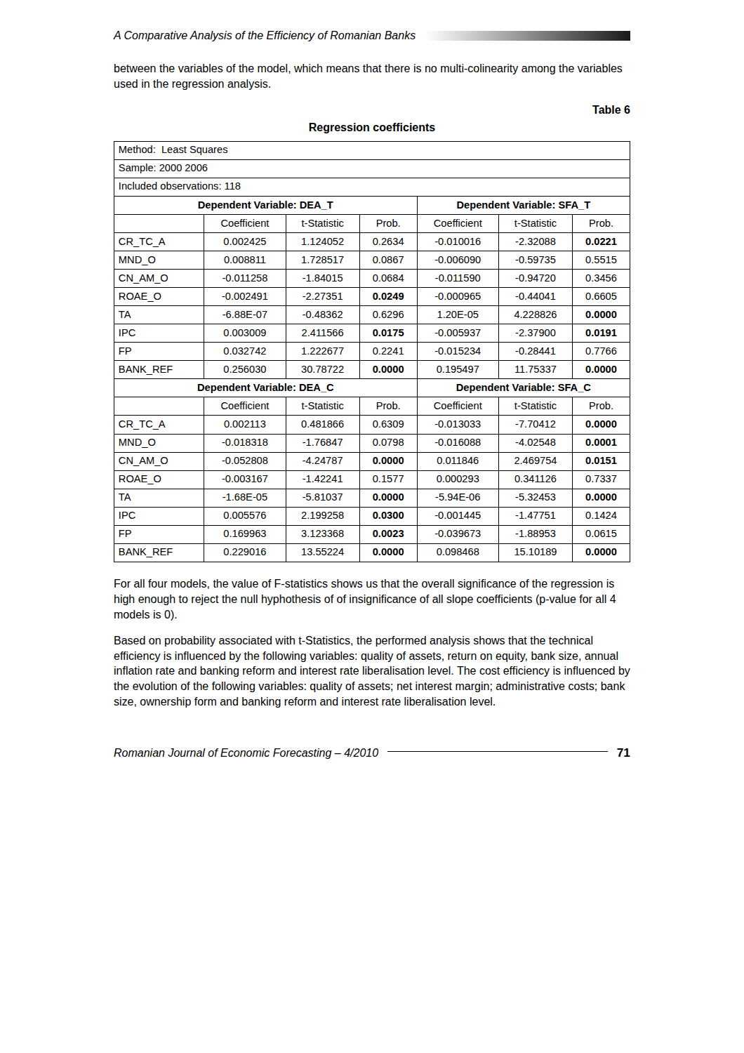A Comparative Analysis of the Efficiency of Romanian Banks
between the variables of the model, which means that there is no multi-colinearity among the variables used in the regression analysis.
Table 6
Regression coefficients
| Method: Least Squares |
| Sample: 2000 2006 |
| Included observations: 118 |
| Dependent Variable: DEA_T | Dependent Variable: SFA_T |
| | Coefficient | t-Statistic | Prob. | Coefficient | t-Statistic | Prob. |
| CR_TC_A | 0.002425 | 1.124052 | 0.2634 | -0.010016 | -2.32088 | 0.0221 |
| MND_O | 0.008811 | 1.728517 | 0.0867 | -0.006090 | -0.59735 | 0.5515 |
| CN_AM_O | -0.011258 | -1.84015 | 0.0684 | -0.011590 | -0.94720 | 0.3456 |
| ROAE_O | -0.002491 | -2.27351 | 0.0249 | -0.000965 | -0.44041 | 0.6605 |
| TA | -6.88E-07 | -0.48362 | 0.6296 | 1.20E-05 | 4.228826 | 0.0000 |
| IPC | 0.003009 | 2.411566 | 0.0175 | -0.005937 | -2.37900 | 0.0191 |
| FP | 0.032742 | 1.222677 | 0.2241 | -0.015234 | -0.28441 | 0.7766 |
| BANK_REF | 0.256030 | 30.78722 | 0.0000 | 0.195497 | 11.75337 | 0.0000 |
| Dependent Variable: DEA_C | Dependent Variable: SFA_C |
| | Coefficient | t-Statistic | Prob. | Coefficient | t-Statistic | Prob. |
| CR_TC_A | 0.002113 | 0.481866 | 0.6309 | -0.013033 | -7.70412 | 0.0000 |
| MND_O | -0.018318 | -1.76847 | 0.0798 | -0.016088 | -4.02548 | 0.0001 |
| CN_AM_O | -0.052808 | -4.24787 | 0.0000 | 0.011846 | 2.469754 | 0.0151 |
| ROAE_O | -0.003167 | -1.42241 | 0.1577 | 0.000293 | 0.341126 | 0.7337 |
| TA | -1.68E-05 | -5.81037 | 0.0000 | -5.94E-06 | -5.32453 | 0.0000 |
| IPC | 0.005576 | 2.199258 | 0.0300 | -0.001445 | -1.47751 | 0.1424 |
| FP | 0.169963 | 3.123368 | 0.0023 | -0.039673 | -1.88953 | 0.0615 |
| BANK_REF | 0.229016 | 13.55224 | 0.0000 | 0.098468 | 15.10189 | 0.0000 |
For all four models, the value of F-statistics shows us that the overall significance of the regression is high enough to reject the null hyphothesis of of insignificance of all slope coefficients (p-value for all 4 models is 0).
Based on probability associated with t-Statistics, the performed analysis shows that the technical efficiency is influenced by the following variables: quality of assets, return on equity, bank size, annual inflation rate and banking reform and interest rate liberalisation level. The cost efficiency is influenced by the evolution of the following variables: quality of assets; net interest margin; administrative costs; bank size, ownership form and banking reform and interest rate liberalisation level.
Romanian Journal of Economic Forecasting – 4/2010 71